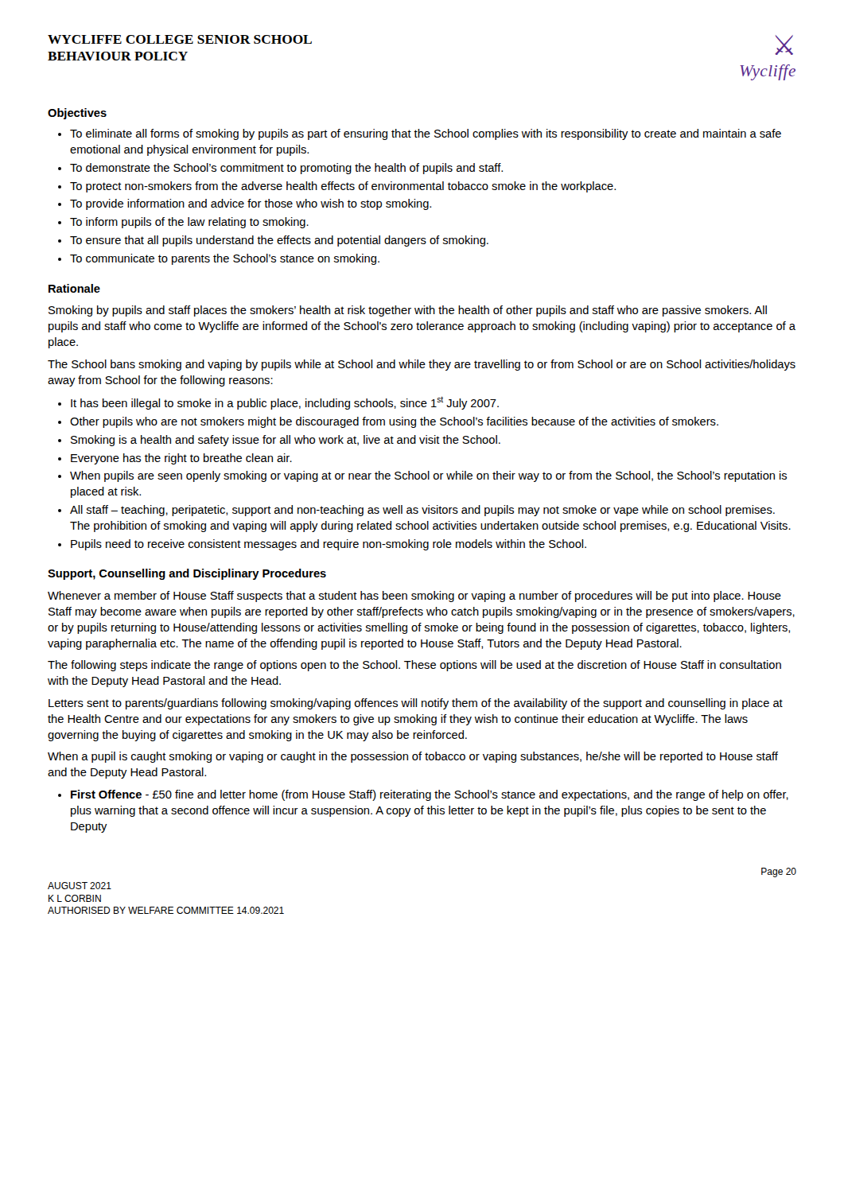Wycliffe College Senior School
Behaviour Policy
⚔
Wycliffe
Objectives
To eliminate all forms of smoking by pupils as part of ensuring that the School complies with its responsibility to create and maintain a safe emotional and physical environment for pupils.
To demonstrate the School’s commitment to promoting the health of pupils and staff.
To protect non-smokers from the adverse health effects of environmental tobacco smoke in the workplace.
To provide information and advice for those who wish to stop smoking.
To inform pupils of the law relating to smoking.
To ensure that all pupils understand the effects and potential dangers of smoking.
To communicate to parents the School’s stance on smoking.
Rationale
Smoking by pupils and staff places the smokers’ health at risk together with the health of other pupils and staff who are passive smokers. All pupils and staff who come to Wycliffe are informed of the School's zero tolerance approach to smoking (including vaping) prior to acceptance of a place.
The School bans smoking and vaping by pupils while at School and while they are travelling to or from School or are on School activities/holidays away from School for the following reasons:
It has been illegal to smoke in a public place, including schools, since 1st July 2007.
Other pupils who are not smokers might be discouraged from using the School’s facilities because of the activities of smokers.
Smoking is a health and safety issue for all who work at, live at and visit the School.
Everyone has the right to breathe clean air.
When pupils are seen openly smoking or vaping at or near the School or while on their way to or from the School, the School’s reputation is placed at risk.
All staff – teaching, peripatetic, support and non-teaching as well as visitors and pupils may not smoke or vape while on school premises. The prohibition of smoking and vaping will apply during related school activities undertaken outside school premises, e.g. Educational Visits.
Pupils need to receive consistent messages and require non-smoking role models within the School.
Support, Counselling and Disciplinary Procedures
Whenever a member of House Staff suspects that a student has been smoking or vaping a number of procedures will be put into place. House Staff may become aware when pupils are reported by other staff/prefects who catch pupils smoking/vaping or in the presence of smokers/vapers, or by pupils returning to House/attending lessons or activities smelling of smoke or being found in the possession of cigarettes, tobacco, lighters, vaping paraphernalia etc. The name of the offending pupil is reported to House Staff, Tutors and the Deputy Head Pastoral.
The following steps indicate the range of options open to the School. These options will be used at the discretion of House Staff in consultation with the Deputy Head Pastoral and the Head.
Letters sent to parents/guardians following smoking/vaping offences will notify them of the availability of the support and counselling in place at the Health Centre and our expectations for any smokers to give up smoking if they wish to continue their education at Wycliffe. The laws governing the buying of cigarettes and smoking in the UK may also be reinforced.
When a pupil is caught smoking or vaping or caught in the possession of tobacco or vaping substances, he/she will be reported to House staff and the Deputy Head Pastoral.
First Offence - £50 fine and letter home (from House Staff) reiterating the School’s stance and expectations, and the range of help on offer, plus warning that a second offence will incur a suspension. A copy of this letter to be kept in the pupil’s file, plus copies to be sent to the Deputy
Page 20
AUGUST 2021
K L CORBIN
AUTHORISED BY WELFARE COMMITTEE 14.09.2021